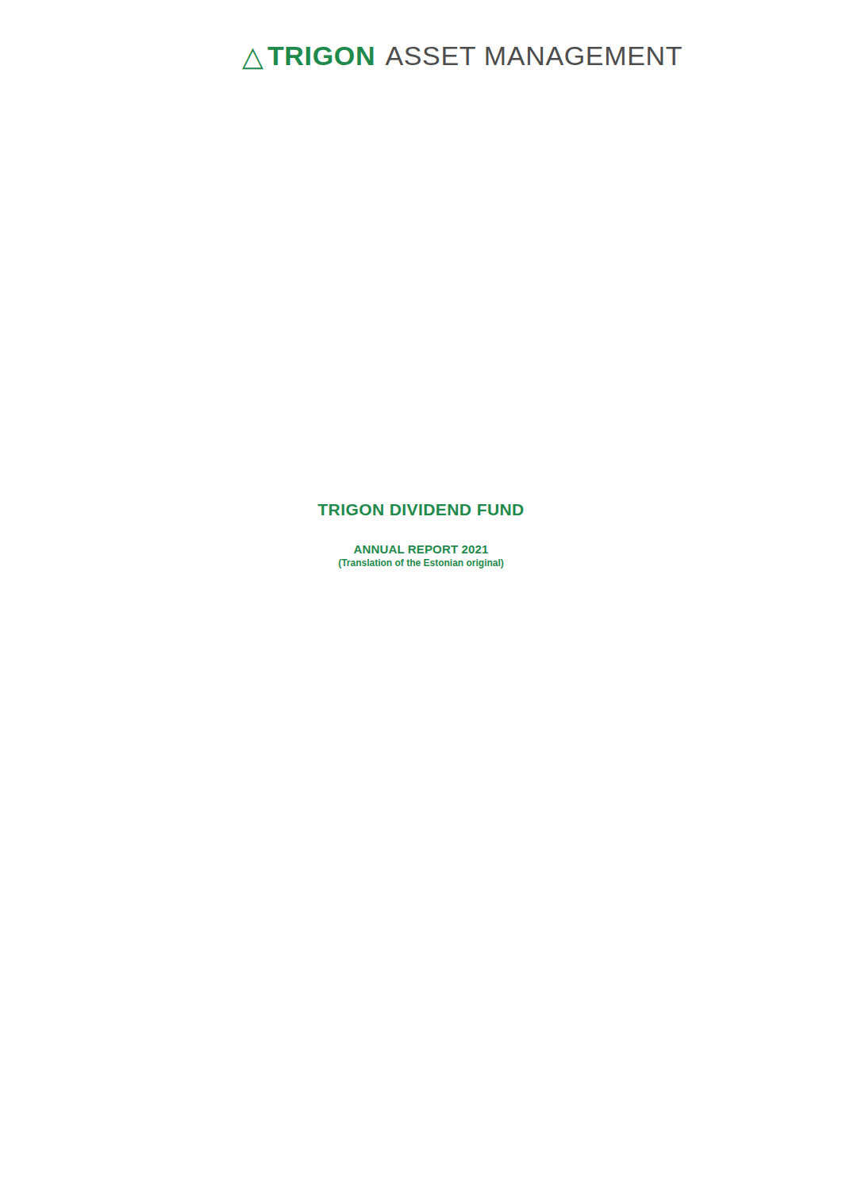△ TRIGON ASSET MANAGEMENT
TRIGON DIVIDEND FUND
ANNUAL REPORT 2021
(Translation of the Estonian original)